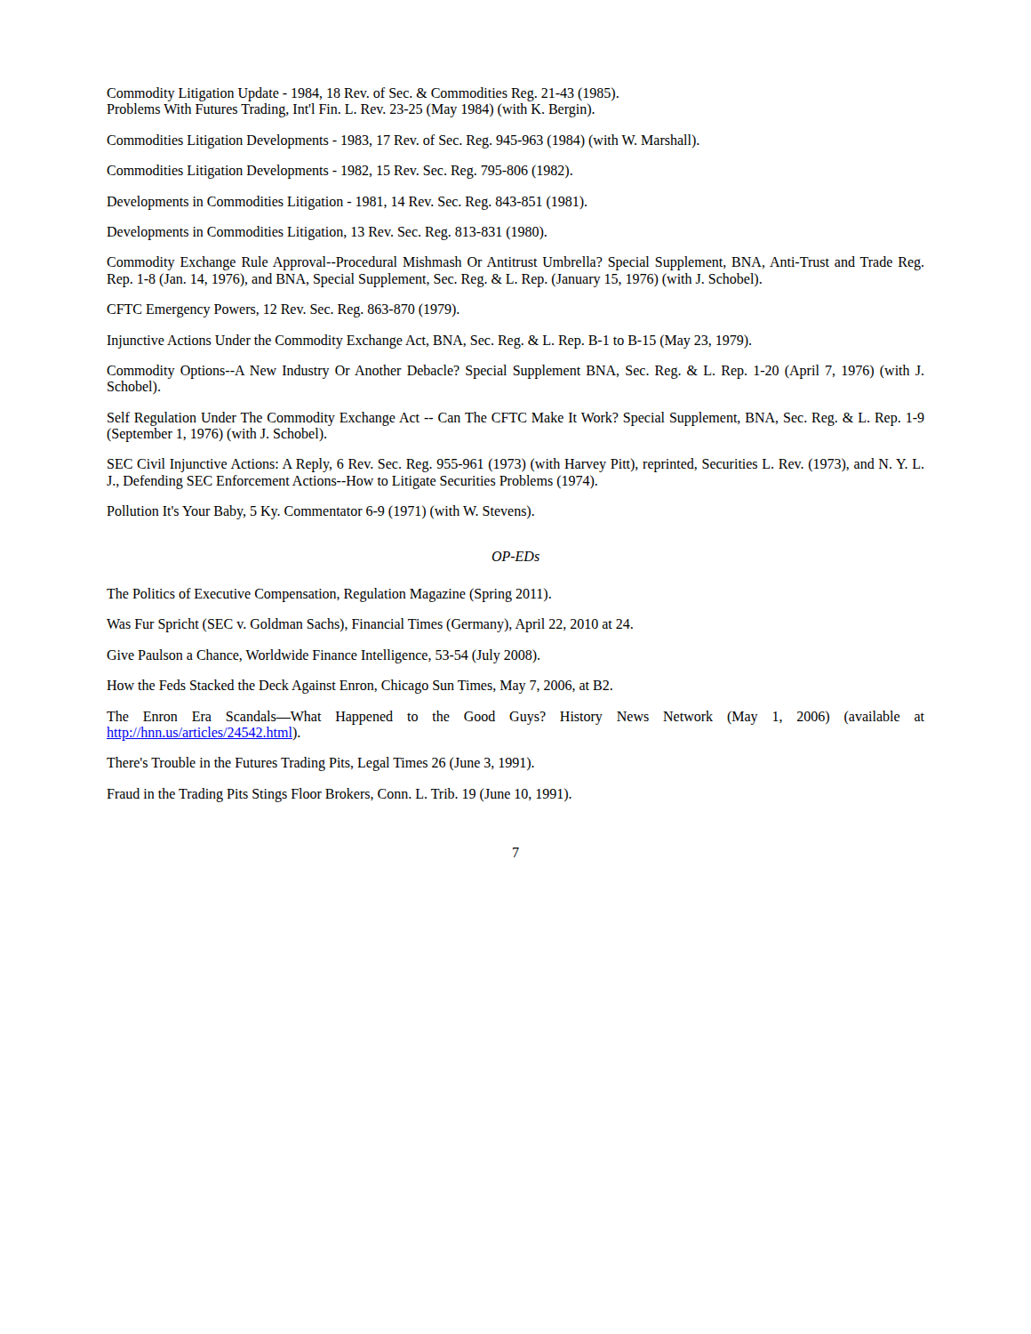Commodity Litigation Update - 1984, 18 Rev. of Sec. & Commodities Reg. 21-43 (1985).
Problems With Futures Trading, Int'l Fin. L. Rev. 23-25 (May 1984) (with K. Bergin).
Commodities Litigation Developments - 1983, 17 Rev. of Sec. Reg. 945-963 (1984) (with W. Marshall).
Commodities Litigation Developments - 1982, 15 Rev. Sec. Reg. 795-806 (1982).
Developments in Commodities Litigation - 1981, 14 Rev. Sec. Reg. 843-851 (1981).
Developments in Commodities Litigation, 13 Rev. Sec. Reg. 813-831 (1980).
Commodity Exchange Rule Approval--Procedural Mishmash Or Antitrust Umbrella? Special Supplement, BNA, Anti-Trust and Trade Reg. Rep. 1-8 (Jan. 14, 1976), and BNA, Special Supplement, Sec. Reg. & L. Rep. (January 15, 1976) (with J. Schobel).
CFTC Emergency Powers, 12 Rev. Sec. Reg. 863-870 (1979).
Injunctive Actions Under the Commodity Exchange Act, BNA, Sec. Reg. & L. Rep. B-1 to B-15 (May 23, 1979).
Commodity Options--A New Industry Or Another Debacle? Special Supplement BNA, Sec. Reg. & L. Rep. 1-20 (April 7, 1976) (with J. Schobel).
Self Regulation Under The Commodity Exchange Act -- Can The CFTC Make It Work? Special Supplement, BNA, Sec. Reg. & L. Rep. 1-9 (September 1, 1976) (with J. Schobel).
SEC Civil Injunctive Actions: A Reply, 6 Rev. Sec. Reg. 955-961 (1973) (with Harvey Pitt), reprinted, Securities L. Rev. (1973), and N. Y. L. J., Defending SEC Enforcement Actions--How to Litigate Securities Problems (1974).
Pollution It's Your Baby, 5 Ky. Commentator 6-9 (1971) (with W. Stevens).
OP-EDs
The Politics of Executive Compensation, Regulation Magazine (Spring 2011).
Was Fur Spricht (SEC v. Goldman Sachs), Financial Times (Germany), April 22, 2010 at 24.
Give Paulson a Chance, Worldwide Finance Intelligence, 53-54 (July 2008).
How the Feds Stacked the Deck Against Enron, Chicago Sun Times, May 7, 2006, at B2.
The Enron Era Scandals—What Happened to the Good Guys? History News Network (May 1, 2006) (available at http://hnn.us/articles/24542.html).
There's Trouble in the Futures Trading Pits, Legal Times 26 (June 3, 1991).
Fraud in the Trading Pits Stings Floor Brokers, Conn. L. Trib. 19 (June 10, 1991).
7